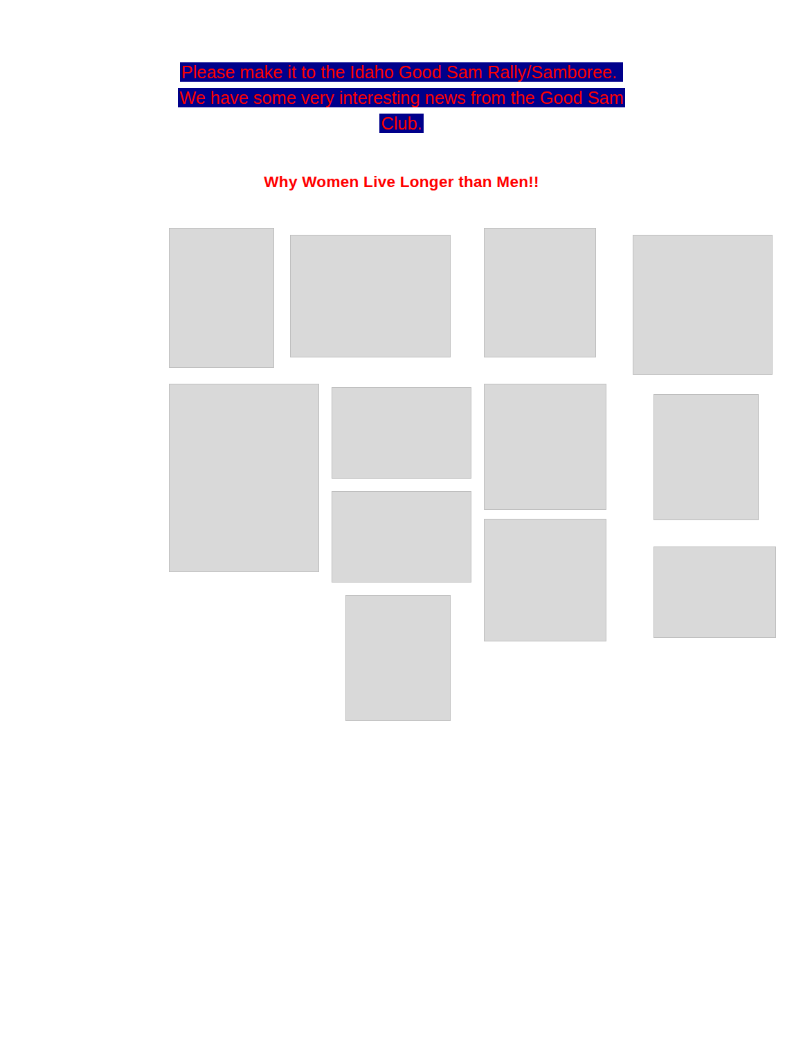Please make it to the Idaho Good Sam Rally/Samboree. We have some very interesting news from the Good Sam Club.
Why Women Live Longer than Men!!